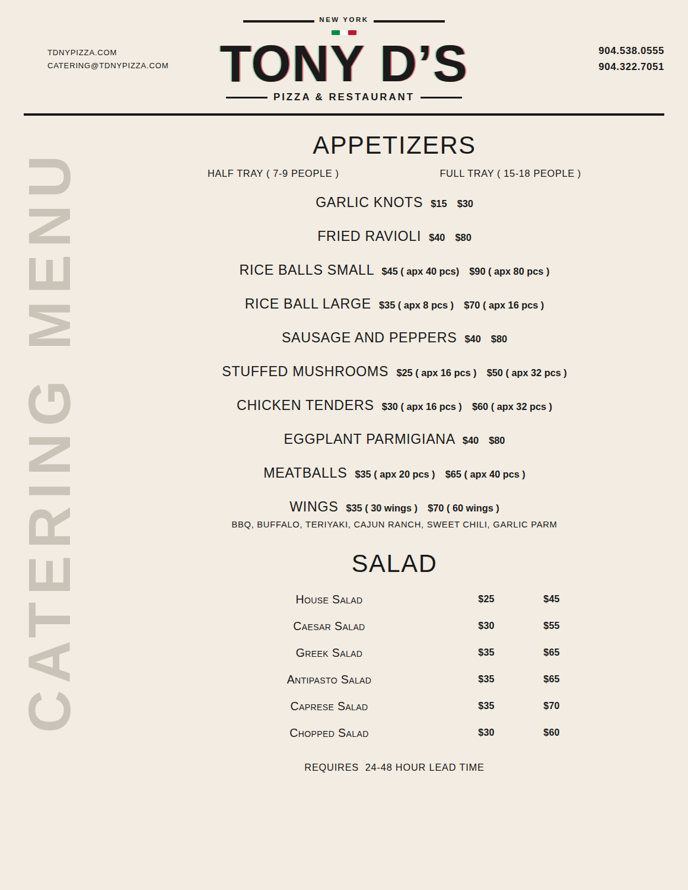TDNYPIZZA.COM
CATERING@TDNYPIZZA.COM
NEW YORK
TONY D’S
PIZZA & RESTAURANT
904.538.0555
904.322.7051
CATERING MENU
APPETIZERS
HALF TRAY ( 7-9 PEOPLE ) FULL TRAY ( 15-18 PEOPLE )
GARLIC KNOTS $15 $30
FRIED RAVIOLI $40 $80
RICE BALLS SMALL $45 ( apx 40 pcs) $90 ( apx 80 pcs )
RICE BALL LARGE $35 ( apx 8 pcs ) $70 ( apx 16 pcs )
SAUSAGE AND PEPPERS $40 $80
STUFFED MUSHROOMS $25 ( apx 16 pcs ) $50 ( apx 32 pcs )
CHICKEN TENDERS $30 ( apx 16 pcs ) $60 ( apx 32 pcs )
EGGPLANT PARMIGIANA $40 $80
MEATBALLS $35 ( apx 20 pcs ) $65 ( apx 40 pcs )
WINGS $35 ( 30 wings ) $70 ( 60 wings ) BBQ, BUFFALO, TERIYAKI, CAJUN RANCH, SWEET CHILI, GARLIC PARM
SALAD
| House Salad | $25 | $45 |
| Caesar Salad | $30 | $55 |
| Greek Salad | $35 | $65 |
| Antipasto Salad | $35 | $65 |
| Caprese Salad | $35 | $70 |
| Chopped Salad | $30 | $60 |
REQUIRES 24-48 HOUR LEAD TIME